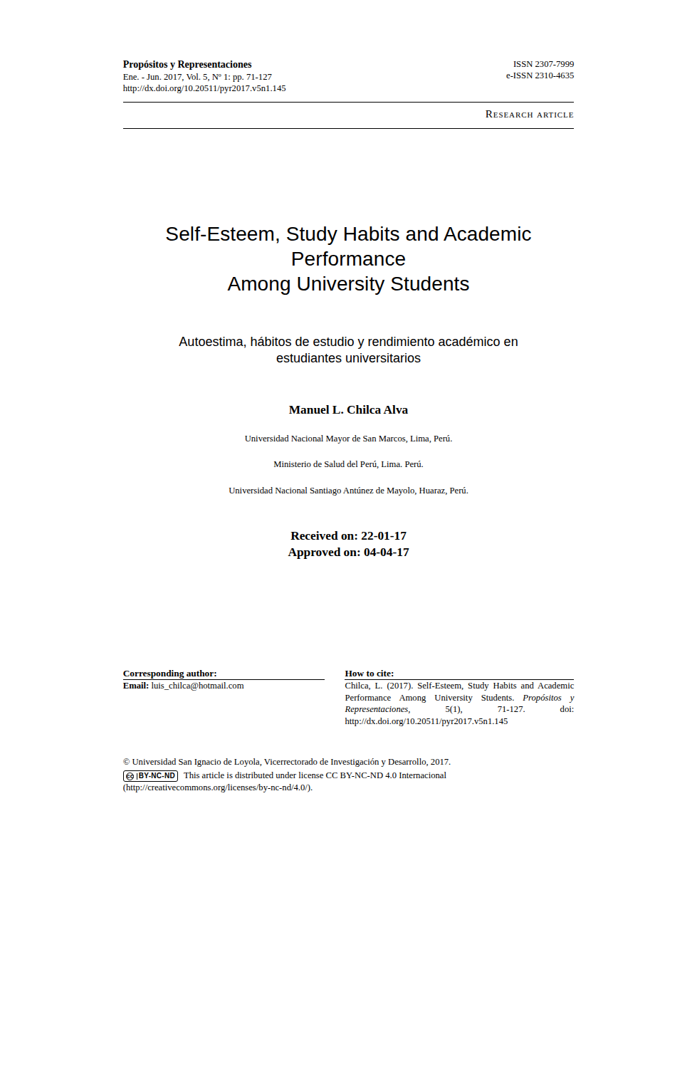Propósitos y Representaciones
Ene. - Jun. 2017, Vol. 5, Nº 1: pp. 71-127
http://dx.doi.org/10.20511/pyr2017.v5n1.145
ISSN 2307-7999
e-ISSN 2310-4635
Research article
Self-Esteem, Study Habits and Academic Performance
Among University Students
Autoestima, hábitos de estudio y rendimiento académico en
estudiantes universitarios
Manuel L. Chilca Alva
Universidad Nacional Mayor de San Marcos, Lima, Perú.
Ministerio de Salud del Perú, Lima. Perú.
Universidad Nacional Santiago Antúnez de Mayolo, Huaraz, Perú.
Received on: 22-01-17
Approved on: 04-04-17
| Corresponding author: | How to cite: |
| Email: luis_chilca@hotmail.com | Chilca, L. (2017). Self-Esteem, Study Habits and Academic Performance Among University Students. Propósitos y Representaciones, 5(1), 71-127. doi: http://dx.doi.org/10.20511/pyr2017.v5n1.145 |
© Universidad San Ignacio de Loyola, Vicerrectorado de Investigación y Desarrollo, 2017.
cc BY-NC-ND This article is distributed under license CC BY-NC-ND 4.0 Internacional (http://creativecommons.org/licenses/by-nc-nd/4.0/).